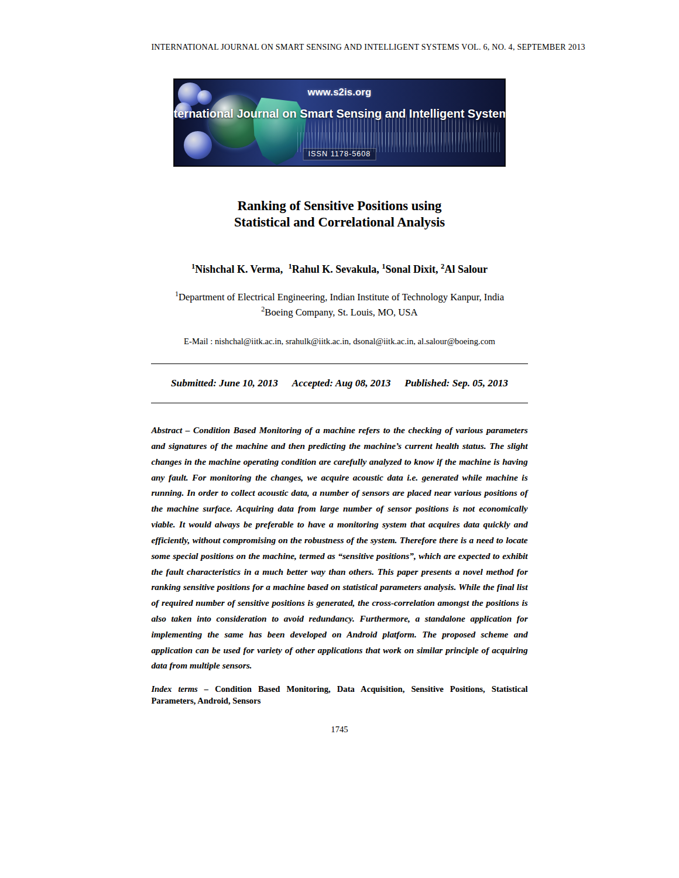INTERNATIONAL JOURNAL ON SMART SENSING AND INTELLIGENT SYSTEMS VOL. 6, NO. 4, SEPTEMBER 2013
www.s2is.org International Journal on Smart Sensing and Intelligent Systems ISSN 1178-5608
Ranking of Sensitive Positions using
Statistical and Correlational Analysis
1Nishchal K. Verma, 1Rahul K. Sevakula, 1Sonal Dixit, 2Al Salour
1Department of Electrical Engineering, Indian Institute of Technology Kanpur, India
2Boeing Company, St. Louis, MO, USA
E-Mail : nishchal@iitk.ac.in, srahulk@iitk.ac.in, dsonal@iitk.ac.in, al.salour@boeing.com
Submitted: June 10, 2013 Accepted: Aug 08, 2013 Published: Sep. 05, 2013
Abstract – Condition Based Monitoring of a machine refers to the checking of various parameters and signatures of the machine and then predicting the machine’s current health status. The slight changes in the machine operating condition are carefully analyzed to know if the machine is having any fault. For monitoring the changes, we acquire acoustic data i.e. generated while machine is running. In order to collect acoustic data, a number of sensors are placed near various positions of the machine surface. Acquiring data from large number of sensor positions is not economically viable. It would always be preferable to have a monitoring system that acquires data quickly and efficiently, without compromising on the robustness of the system. Therefore there is a need to locate some special positions on the machine, termed as “sensitive positions”, which are expected to exhibit the fault characteristics in a much better way than others. This paper presents a novel method for ranking sensitive positions for a machine based on statistical parameters analysis. While the final list of required number of sensitive positions is generated, the cross-correlation amongst the positions is also taken into consideration to avoid redundancy. Furthermore, a standalone application for implementing the same has been developed on Android platform. The proposed scheme and application can be used for variety of other applications that work on similar principle of acquiring data from multiple sensors.
Index terms – Condition Based Monitoring, Data Acquisition, Sensitive Positions, Statistical Parameters, Android, Sensors
1745